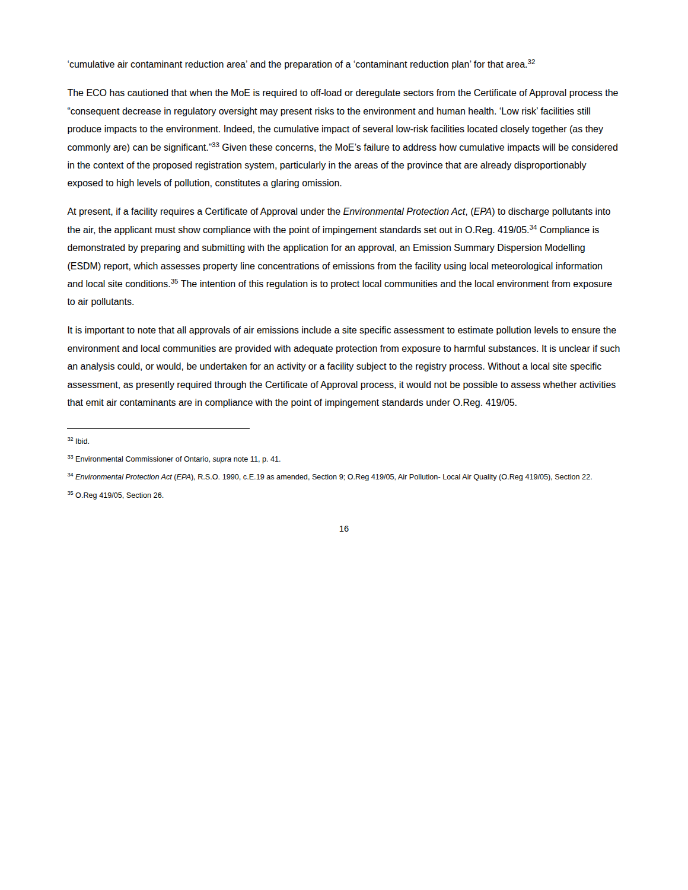‘cumulative air contaminant reduction area’ and the preparation of a ‘contaminant reduction plan’ for that area.32
The ECO has cautioned that when the MoE is required to off-load or deregulate sectors from the Certificate of Approval process the “consequent decrease in regulatory oversight may present risks to the environment and human health. ‘Low risk’ facilities still produce impacts to the environment. Indeed, the cumulative impact of several low-risk facilities located closely together (as they commonly are) can be significant.”33 Given these concerns, the MoE’s failure to address how cumulative impacts will be considered in the context of the proposed registration system, particularly in the areas of the province that are already disproportionably exposed to high levels of pollution, constitutes a glaring omission.
At present, if a facility requires a Certificate of Approval under the Environmental Protection Act, (EPA) to discharge pollutants into the air, the applicant must show compliance with the point of impingement standards set out in O.Reg. 419/05.34 Compliance is demonstrated by preparing and submitting with the application for an approval, an Emission Summary Dispersion Modelling (ESDM) report, which assesses property line concentrations of emissions from the facility using local meteorological information and local site conditions.35 The intention of this regulation is to protect local communities and the local environment from exposure to air pollutants.
It is important to note that all approvals of air emissions include a site specific assessment to estimate pollution levels to ensure the environment and local communities are provided with adequate protection from exposure to harmful substances. It is unclear if such an analysis could, or would, be undertaken for an activity or a facility subject to the registry process. Without a local site specific assessment, as presently required through the Certificate of Approval process, it would not be possible to assess whether activities that emit air contaminants are in compliance with the point of impingement standards under O.Reg. 419/05.
32 Ibid.
33 Environmental Commissioner of Ontario, supra note 11, p. 41.
34 Environmental Protection Act (EPA), R.S.O. 1990, c.E.19 as amended, Section 9; O.Reg 419/05, Air Pollution- Local Air Quality (O.Reg 419/05), Section 22.
35 O.Reg 419/05, Section 26.
16